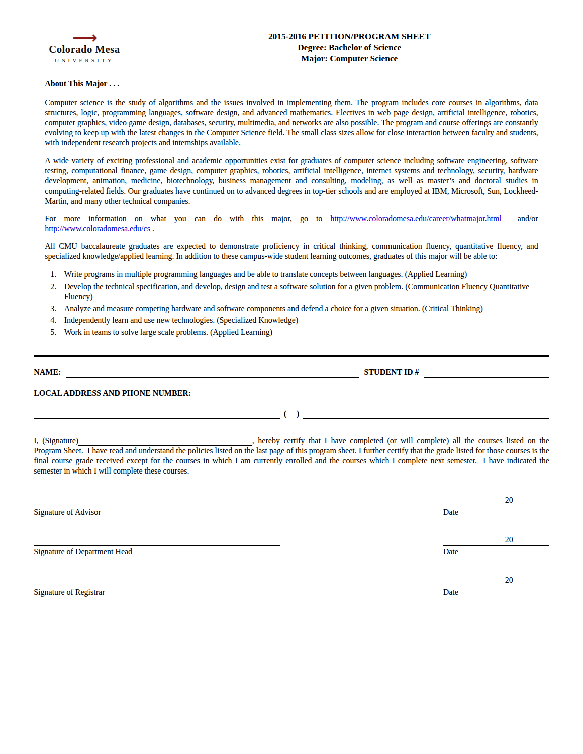⟶ Colorado Mesa
UNIVERSITY
2015-2016 PETITION/PROGRAM SHEET
Degree: Bachelor of Science
Major: Computer Science
About This Major . . .
Computer science is the study of algorithms and the issues involved in implementing them. The program includes core courses in algorithms, data structures, logic, programming languages, software design, and advanced mathematics. Electives in web page design, artificial intelligence, robotics, computer graphics, video game design, databases, security, multimedia, and networks are also possible. The program and course offerings are constantly evolving to keep up with the latest changes in the Computer Science field. The small class sizes allow for close interaction between faculty and students, with independent research projects and internships available.
A wide variety of exciting professional and academic opportunities exist for graduates of computer science including software engineering, software testing, computational finance, game design, computer graphics, robotics, artificial intelligence, internet systems and technology, security, hardware development, animation, medicine, biotechnology, business management and consulting, modeling, as well as master’s and doctoral studies in computing-related fields. Our graduates have continued on to advanced degrees in top-tier schools and are employed at IBM, Microsoft, Sun, Lockheed-Martin, and many other technical companies.
For more information on what you can do with this major, go to http://www.coloradomesa.edu/career/whatmajor.html and/or http://www.coloradomesa.edu/cs .
All CMU baccalaureate graduates are expected to demonstrate proficiency in critical thinking, communication fluency, quantitative fluency, and specialized knowledge/applied learning. In addition to these campus-wide student learning outcomes, graduates of this major will be able to:
Write programs in multiple programming languages and be able to translate concepts between languages. (Applied Learning)
Develop the technical specification, and develop, design and test a software solution for a given problem. (Communication Fluency Quantitative Fluency)
Analyze and measure competing hardware and software components and defend a choice for a given situation. (Critical Thinking)
Independently learn and use new technologies. (Specialized Knowledge)
Work in teams to solve large scale problems. (Applied Learning)
NAME: STUDENT ID #
LOCAL ADDRESS AND PHONE NUMBER:
( )
I, (Signature) , hereby certify that I have completed (or will complete) all the courses listed on the Program Sheet. I have read and understand the policies listed on the last page of this program sheet. I further certify that the grade listed for those courses is the final course grade received except for the courses in which I am currently enrolled and the courses which I complete next semester. I have indicated the semester in which I will complete these courses.
20
Signature of Advisor Date
20
Signature of Department Head Date
20
Signature of Registrar Date